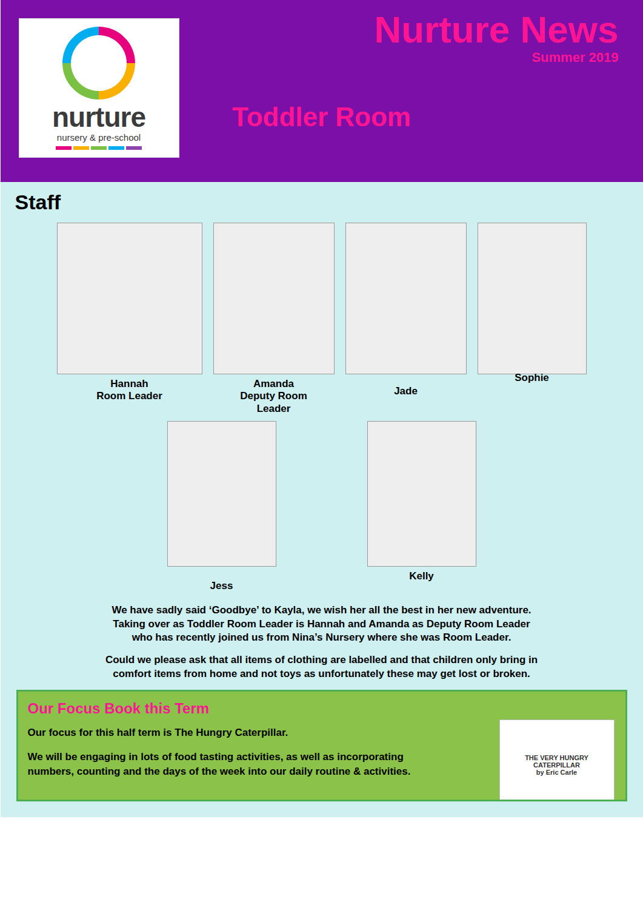nurture
nursery & pre-school
Nurture News
Summer 2019
Toddler Room
Staff
Hannah
Room Leader
Amanda
Deputy Room
Leader
Jade
Sophie
Jess
Kelly
We have sadly said ‘Goodbye’ to Kayla, we wish her all the best in her new adventure.
Taking over as Toddler Room Leader is Hannah and Amanda as Deputy Room Leader
who has recently joined us from Nina’s Nursery where she was Room Leader.
Could we please ask that all items of clothing are labelled and that children only bring in
comfort items from home and not toys as unfortunately these may get lost or broken.
Our Focus Book this Term
Our focus for this half term is The Hungry Caterpillar.
We will be engaging in lots of food tasting activities, as well as incorporating numbers, counting and the days of the week into our daily routine & activities.
THE VERY HUNGRY CATERPILLAR
by Eric Carle